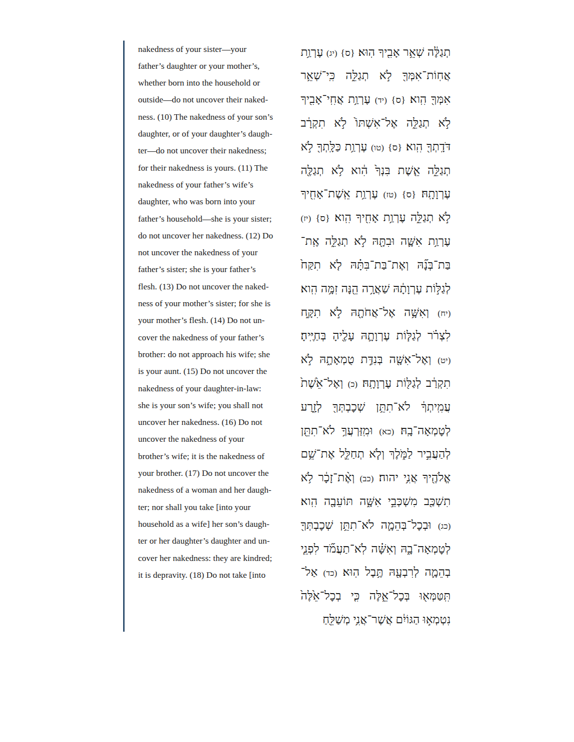nakedness of your sister—your father’s daughter or your mother’s, whether born into the household or outside—do not uncover their nakedness. (10) The nakedness of your son’s daughter, or of your daughter’s daughter—do not uncover their nakedness; for their nakedness is yours. (11) The nakedness of your father’s wife’s daughter, who was born into your father’s household—she is your sister; do not uncover her nakedness. (12) Do not uncover the nakedness of your father’s sister; she is your father’s flesh. (13) Do not uncover the nakedness of your mother’s sister; for she is your mother’s flesh. (14) Do not uncover the nakedness of your father’s brother: do not approach his wife; she is your aunt. (15) Do not uncover the nakedness of your daughter-in-law: she is your son’s wife; you shall not uncover her nakedness. (16) Do not uncover the nakedness of your brother’s wife; it is the nakedness of your brother. (17) Do not uncover the nakedness of a woman and her daughter; nor shall you take [into your household as a wife] her son’s daughter or her daughter’s daughter and uncover her nakedness: they are kindred; it is depravity. (18) Do not take [into
תְגַלֶּ֔ה שְׁאֵ֥ר אָבִ֖יךָ הֽוּא׃ {ס} (יג) עֶרְוַ֥ת אֲחֽוֹת־אִמְּךָ֖ לֹ֣א תְגַלֵּ֑ה כִּֽי־שְׁאֵ֥ר אִמְּךָ֖ הִֽוא׃ {ס} (יד) עֶרְוַ֥ת אֲחִֽי־אָבִ֖יךָ לֹ֣א תְגַלֵּ֑ה אֶל־אִשְׁתּוֹ֙ לֹ֣א תִקְרָ֔ב דֹּדָֽתְךָ֖ הִֽוא׃ {ס} (טו) עֶרְוַ֥ת כַּלָּֽתְךָ֖ לֹ֣א תְגַלֵּ֑ה אֵ֤שֶׁת בִּנְךָ֙ הִ֔וא לֹ֥א תְגַלֶּ֖ה עֶרְוָתָֽהּ׃ {ס} (טז) עֶרְוַ֥ת אֵֽשֶׁת־אָחִ֖יךָ לֹ֣א תְגַלֵּ֑ה עֶרְוַ֥ת אָחִ֖יךָ הִֽוא׃ {ס} (יז) עֶרְוַ֥ת אִשָּׁ֛ה וּבִתָּ֖הּ לֹ֣א תְגַלֵּ֑ה אֶֽת־בַּת־בְּנָ֞הּ וְאֶת־בַּת־בִּתָּ֗הּ לֹ֤א תִקַּח֙ לְגַלּ֣וֹת עֶרְוָתָ֔הּ שַׁאֲרָ֥ה הֵ֖נָּה זִמָּ֥ה הִֽוא׃ (יח) וְאִשָּׁ֥ה אֶל־אֲחֹתָ֖הּ לֹ֣א תִקָּ֑ח לִצְרֹ֗ר לְגַלּ֧וֹת עֶרְוָתָ֛הּ עָלֶ֖יהָ בְּחַיֶּֽיהָ׃ (יט) וְאֶל־אִשָּׁ֖ה בְּנִדַּ֣ת טֻמְאָתָ֑הּ לֹ֣א תִקְרַ֔ב לְגַלּ֖וֹת עֶרְוָתָֽהּ׃ (כ) וְאֶל־אֵ֙שֶׁת֙ עֲמִֽיתְךָ֔ לֹא־תִתֵּ֥ן שְׁכׇבְתְּךָ֖ לְזָ֑רַע לְטׇמְאָה־בָֽהּ׃ (כא) וּמִֽזַּרְעֲךָ֥ לֹא־תִתֵּ֖ן לְהַעֲבִ֣יר לַמֹּ֑לֶךְ וְלֹ֧א תְחַלֵּ֛ל אֶת־שֵׁ֥ם אֱלֹהֶ֖יךָ אֲנִ֥י יהוה׃ (כב) וְאֶ֨ת־זָכָ֔ר לֹ֥א תִשְׁכַּ֖ב מִשְׁכְּבֵ֣י אִשָּׁ֑ה תּוֹעֵבָ֖ה הִֽוא׃ (כג) וּבְכׇל־בְּהֵמָ֛ה לֹא־תִתֵּ֥ן שְׁכׇבְתְּךָ֖ לְטׇמְאָה־בָ֑הּ וְאִשָּׁ֗ה לֹֽא־תַעֲמֹ֞ד לִפְנֵ֧י בְהֵמָ֛ה לְרִבְעָ֖הּ תֶּ֥בֶל הֽוּא׃ (כד) אַל־תִּֽטַּמְּא֖וּ בְּכׇל־אֵ֑לֶּה כִּ֤י בְכׇל־אֵ֙לֶּה֙ נִטְמְא֣וּ הַגּוֹיִ֔ם אֲשֶׁר־אֲנִ֥י מְשַׁלֵּ֖חַ